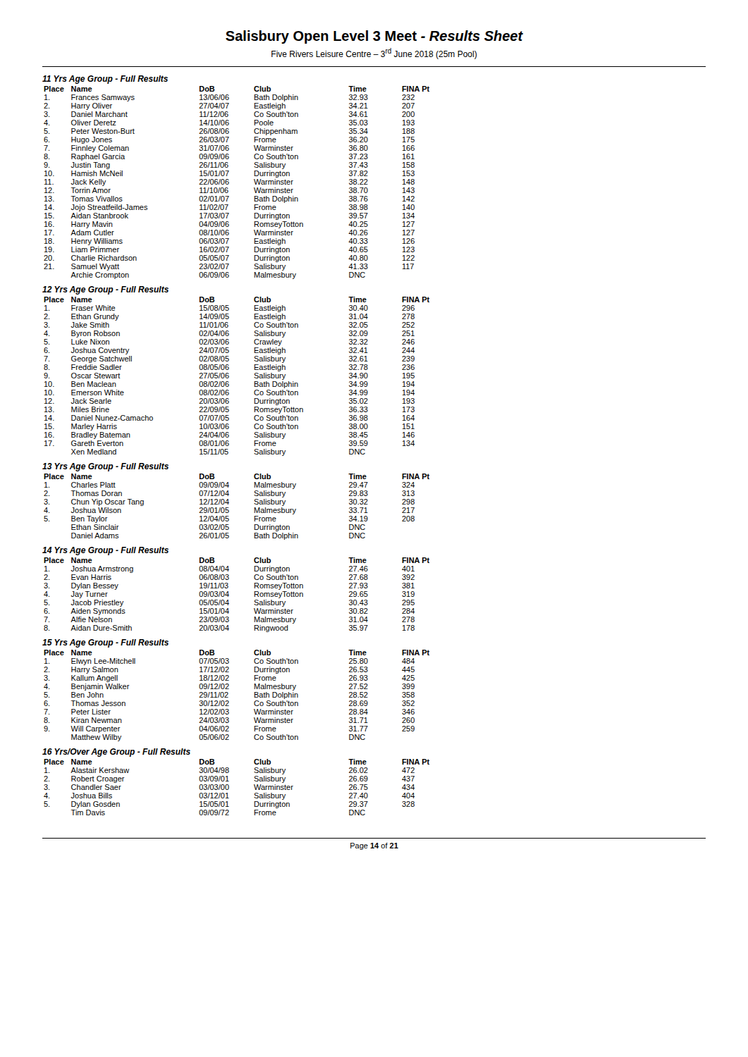Salisbury Open Level 3 Meet - Results Sheet
Five Rivers Leisure Centre – 3rd June 2018 (25m Pool)
11 Yrs Age Group - Full Results
| Place | Name | DoB | Club | Time | FINA Pt |
| --- | --- | --- | --- | --- | --- |
| 1. | Frances Samways | 13/06/06 | Bath Dolphin | 32.93 | 232 |
| 2. | Harry Oliver | 27/04/07 | Eastleigh | 34.21 | 207 |
| 3. | Daniel Marchant | 11/12/06 | Co South'ton | 34.61 | 200 |
| 4. | Oliver Deretz | 14/10/06 | Poole | 35.03 | 193 |
| 5. | Peter Weston-Burt | 26/08/06 | Chippenham | 35.34 | 188 |
| 6. | Hugo Jones | 26/03/07 | Frome | 36.20 | 175 |
| 7. | Finnley Coleman | 31/07/06 | Warminster | 36.80 | 166 |
| 8. | Raphael Garcia | 09/09/06 | Co South'ton | 37.23 | 161 |
| 9. | Justin Tang | 26/11/06 | Salisbury | 37.43 | 158 |
| 10. | Hamish McNeil | 15/01/07 | Durrington | 37.82 | 153 |
| 11. | Jack Kelly | 22/06/06 | Warminster | 38.22 | 148 |
| 12. | Torrin Amor | 11/10/06 | Warminster | 38.70 | 143 |
| 13. | Tomas Vivallos | 02/01/07 | Bath Dolphin | 38.76 | 142 |
| 14. | Jojo Streatfeild-James | 11/02/07 | Frome | 38.98 | 140 |
| 15. | Aidan Stanbrook | 17/03/07 | Durrington | 39.57 | 134 |
| 16. | Harry Mavin | 04/09/06 | RomseyTotton | 40.25 | 127 |
| 17. | Adam Cutler | 08/10/06 | Warminster | 40.26 | 127 |
| 18. | Henry Williams | 06/03/07 | Eastleigh | 40.33 | 126 |
| 19. | Liam Primmer | 16/02/07 | Durrington | 40.65 | 123 |
| 20. | Charlie Richardson | 05/05/07 | Durrington | 40.80 | 122 |
| 21. | Samuel Wyatt | 23/02/07 | Salisbury | 41.33 | 117 |
| | Archie Crompton | 06/09/06 | Malmesbury | DNC | |
12 Yrs Age Group - Full Results
| Place | Name | DoB | Club | Time | FINA Pt |
| --- | --- | --- | --- | --- | --- |
| 1. | Fraser White | 15/08/05 | Eastleigh | 30.40 | 296 |
| 2. | Ethan Grundy | 14/09/05 | Eastleigh | 31.04 | 278 |
| 3. | Jake Smith | 11/01/06 | Co South'ton | 32.05 | 252 |
| 4. | Byron Robson | 02/04/06 | Salisbury | 32.09 | 251 |
| 5. | Luke Nixon | 02/03/06 | Crawley | 32.32 | 246 |
| 6. | Joshua Coventry | 24/07/05 | Eastleigh | 32.41 | 244 |
| 7. | George Satchwell | 02/08/05 | Salisbury | 32.61 | 239 |
| 8. | Freddie Sadler | 08/05/06 | Eastleigh | 32.78 | 236 |
| 9. | Oscar Stewart | 27/05/06 | Salisbury | 34.90 | 195 |
| 10. | Ben Maclean | 08/02/06 | Bath Dolphin | 34.99 | 194 |
| 10. | Emerson White | 08/02/06 | Co South'ton | 34.99 | 194 |
| 12. | Jack Searle | 20/03/06 | Durrington | 35.02 | 193 |
| 13. | Miles Brine | 22/09/05 | RomseyTotton | 36.33 | 173 |
| 14. | Daniel Nunez-Camacho | 07/07/05 | Co South'ton | 36.98 | 164 |
| 15. | Marley Harris | 10/03/06 | Co South'ton | 38.00 | 151 |
| 16. | Bradley Bateman | 24/04/06 | Salisbury | 38.45 | 146 |
| 17. | Gareth Everton | 08/01/06 | Frome | 39.59 | 134 |
| | Xen Medland | 15/11/05 | Salisbury | DNC | |
13 Yrs Age Group - Full Results
| Place | Name | DoB | Club | Time | FINA Pt |
| --- | --- | --- | --- | --- | --- |
| 1. | Charles Platt | 09/09/04 | Malmesbury | 29.47 | 324 |
| 2. | Thomas Doran | 07/12/04 | Salisbury | 29.83 | 313 |
| 3. | Chun Yip Oscar Tang | 12/12/04 | Salisbury | 30.32 | 298 |
| 4. | Joshua Wilson | 29/01/05 | Malmesbury | 33.71 | 217 |
| 5. | Ben Taylor | 12/04/05 | Frome | 34.19 | 208 |
| | Ethan Sinclair | 03/02/05 | Durrington | DNC | |
| | Daniel Adams | 26/01/05 | Bath Dolphin | DNC | |
14 Yrs Age Group - Full Results
| Place | Name | DoB | Club | Time | FINA Pt |
| --- | --- | --- | --- | --- | --- |
| 1. | Joshua Armstrong | 08/04/04 | Durrington | 27.46 | 401 |
| 2. | Evan Harris | 06/08/03 | Co South'ton | 27.68 | 392 |
| 3. | Dylan Bessey | 19/11/03 | RomseyTotton | 27.93 | 381 |
| 4. | Jay Turner | 09/03/04 | RomseyTotton | 29.65 | 319 |
| 5. | Jacob Priestley | 05/05/04 | Salisbury | 30.43 | 295 |
| 6. | Aiden Symonds | 15/01/04 | Warminster | 30.82 | 284 |
| 7. | Alfie Nelson | 23/09/03 | Malmesbury | 31.04 | 278 |
| 8. | Aidan Dure-Smith | 20/03/04 | Ringwood | 35.97 | 178 |
15 Yrs Age Group - Full Results
| Place | Name | DoB | Club | Time | FINA Pt |
| --- | --- | --- | --- | --- | --- |
| 1. | Elwyn Lee-Mitchell | 07/05/03 | Co South'ton | 25.80 | 484 |
| 2. | Harry Salmon | 17/12/02 | Durrington | 26.53 | 445 |
| 3. | Kallum Angell | 18/12/02 | Frome | 26.93 | 425 |
| 4. | Benjamin Walker | 09/12/02 | Malmesbury | 27.52 | 399 |
| 5. | Ben John | 29/11/02 | Bath Dolphin | 28.52 | 358 |
| 6. | Thomas Jesson | 30/12/02 | Co South'ton | 28.69 | 352 |
| 7. | Peter Lister | 12/02/03 | Warminster | 28.84 | 346 |
| 8. | Kiran Newman | 24/03/03 | Warminster | 31.71 | 260 |
| 9. | Will Carpenter | 04/06/02 | Frome | 31.77 | 259 |
| | Matthew Wilby | 05/06/02 | Co South'ton | DNC | |
16 Yrs/Over Age Group - Full Results
| Place | Name | DoB | Club | Time | FINA Pt |
| --- | --- | --- | --- | --- | --- |
| 1. | Alastair Kershaw | 30/04/98 | Salisbury | 26.02 | 472 |
| 2. | Robert Croager | 03/09/01 | Salisbury | 26.69 | 437 |
| 3. | Chandler Saer | 03/03/00 | Warminster | 26.75 | 434 |
| 4. | Joshua Bills | 03/12/01 | Salisbury | 27.40 | 404 |
| 5. | Dylan Gosden | 15/05/01 | Durrington | 29.37 | 328 |
| | Tim Davis | 09/09/72 | Frome | DNC | |
Page 14 of 21